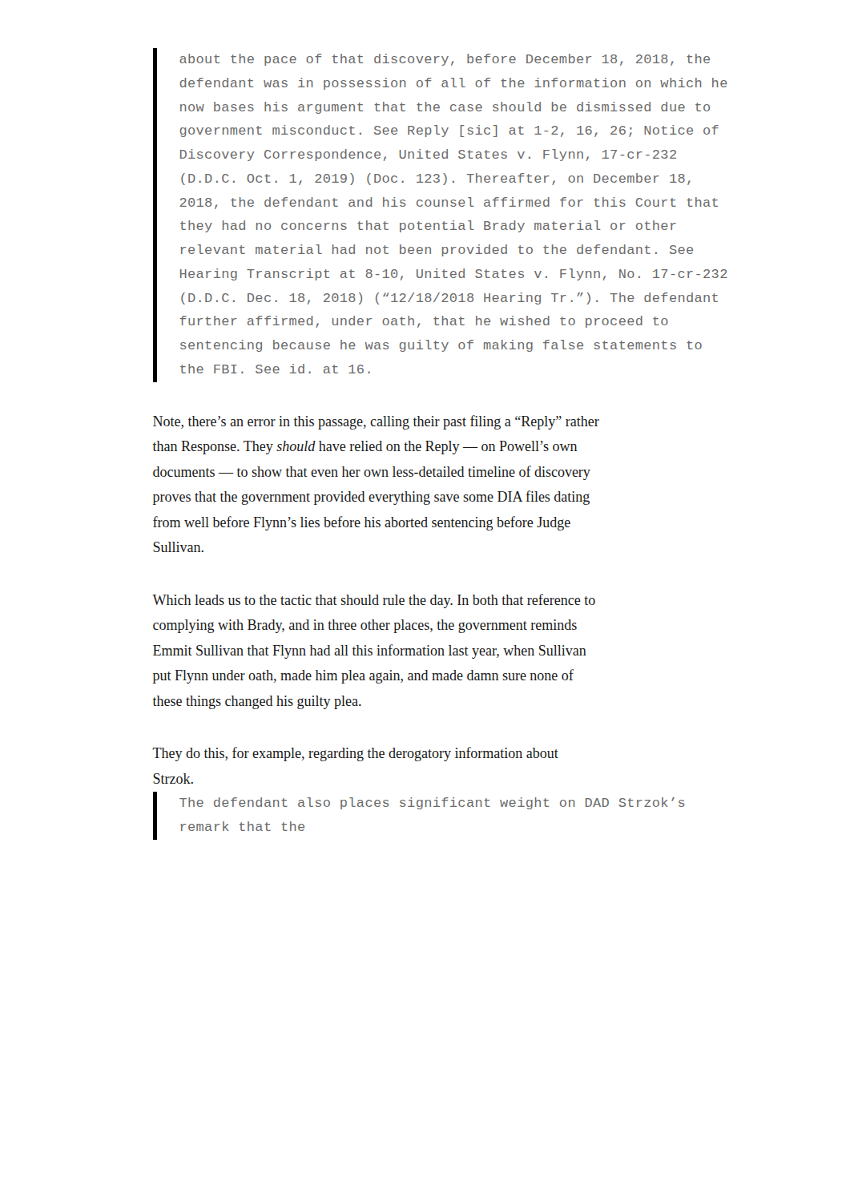about the pace of that discovery, before December 18, 2018, the defendant was in possession of all of the information on which he now bases his argument that the case should be dismissed due to government misconduct. See Reply [sic] at 1-2, 16, 26; Notice of Discovery Correspondence, United States v. Flynn, 17-cr-232 (D.D.C. Oct. 1, 2019) (Doc. 123). Thereafter, on December 18, 2018, the defendant and his counsel affirmed for this Court that they had no concerns that potential Brady material or other relevant material had not been provided to the defendant. See Hearing Transcript at 8-10, United States v. Flynn, No. 17-cr-232 (D.D.C. Dec. 18, 2018) (“12/18/2018 Hearing Tr.”). The defendant further affirmed, under oath, that he wished to proceed to sentencing because he was guilty of making false statements to the FBI. See id. at 16.
Note, there’s an error in this passage, calling their past filing a “Reply” rather than Response. They should have relied on the Reply — on Powell’s own documents — to show that even her own less-detailed timeline of discovery proves that the government provided everything save some DIA files dating from well before Flynn’s lies before his aborted sentencing before Judge Sullivan.
Which leads us to the tactic that should rule the day. In both that reference to complying with Brady, and in three other places, the government reminds Emmit Sullivan that Flynn had all this information last year, when Sullivan put Flynn under oath, made him plea again, and made damn sure none of these things changed his guilty plea.
They do this, for example, regarding the derogatory information about Strzok.
The defendant also places significant weight on DAD Strzok’s remark that the